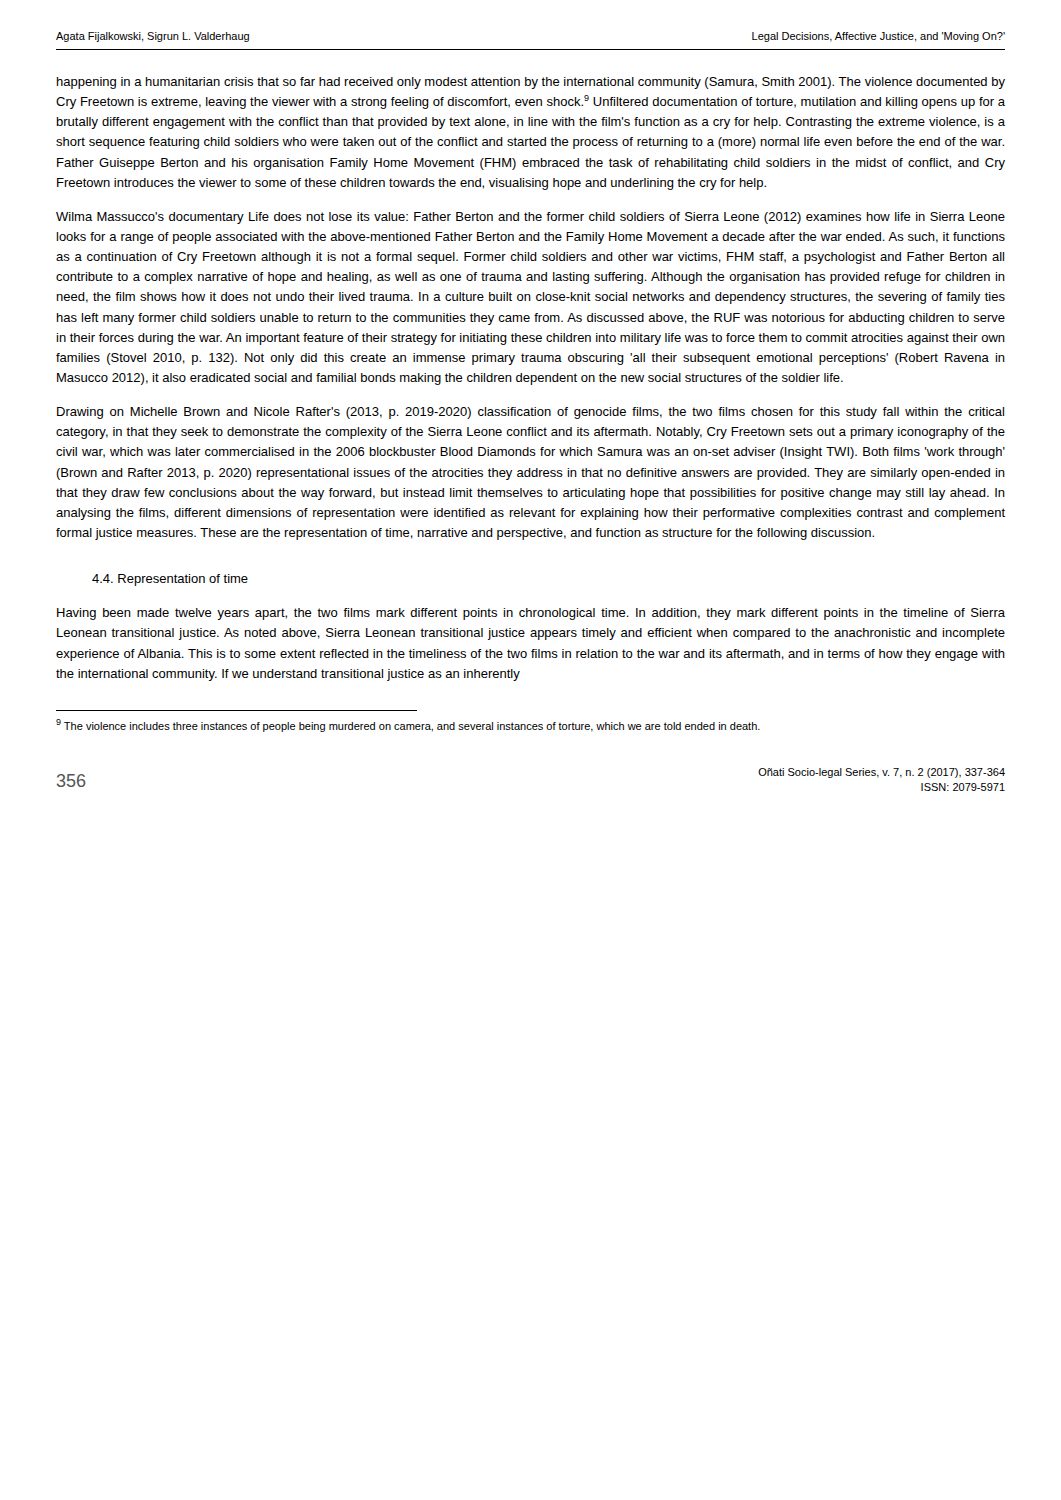Agata Fijalkowski, Sigrun L. Valderhaug
Legal Decisions, Affective Justice, and 'Moving On?'
happening in a humanitarian crisis that so far had received only modest attention by the international community (Samura, Smith 2001). The violence documented by Cry Freetown is extreme, leaving the viewer with a strong feeling of discomfort, even shock.9 Unfiltered documentation of torture, mutilation and killing opens up for a brutally different engagement with the conflict than that provided by text alone, in line with the film's function as a cry for help. Contrasting the extreme violence, is a short sequence featuring child soldiers who were taken out of the conflict and started the process of returning to a (more) normal life even before the end of the war. Father Guiseppe Berton and his organisation Family Home Movement (FHM) embraced the task of rehabilitating child soldiers in the midst of conflict, and Cry Freetown introduces the viewer to some of these children towards the end, visualising hope and underlining the cry for help.
Wilma Massucco's documentary Life does not lose its value: Father Berton and the former child soldiers of Sierra Leone (2012) examines how life in Sierra Leone looks for a range of people associated with the above-mentioned Father Berton and the Family Home Movement a decade after the war ended. As such, it functions as a continuation of Cry Freetown although it is not a formal sequel. Former child soldiers and other war victims, FHM staff, a psychologist and Father Berton all contribute to a complex narrative of hope and healing, as well as one of trauma and lasting suffering. Although the organisation has provided refuge for children in need, the film shows how it does not undo their lived trauma. In a culture built on close-knit social networks and dependency structures, the severing of family ties has left many former child soldiers unable to return to the communities they came from. As discussed above, the RUF was notorious for abducting children to serve in their forces during the war. An important feature of their strategy for initiating these children into military life was to force them to commit atrocities against their own families (Stovel 2010, p. 132). Not only did this create an immense primary trauma obscuring 'all their subsequent emotional perceptions' (Robert Ravena in Masucco 2012), it also eradicated social and familial bonds making the children dependent on the new social structures of the soldier life.
Drawing on Michelle Brown and Nicole Rafter's (2013, p. 2019-2020) classification of genocide films, the two films chosen for this study fall within the critical category, in that they seek to demonstrate the complexity of the Sierra Leone conflict and its aftermath. Notably, Cry Freetown sets out a primary iconography of the civil war, which was later commercialised in the 2006 blockbuster Blood Diamonds for which Samura was an on-set adviser (Insight TWI). Both films 'work through' (Brown and Rafter 2013, p. 2020) representational issues of the atrocities they address in that no definitive answers are provided. They are similarly open-ended in that they draw few conclusions about the way forward, but instead limit themselves to articulating hope that possibilities for positive change may still lay ahead. In analysing the films, different dimensions of representation were identified as relevant for explaining how their performative complexities contrast and complement formal justice measures. These are the representation of time, narrative and perspective, and function as structure for the following discussion.
4.4. Representation of time
Having been made twelve years apart, the two films mark different points in chronological time. In addition, they mark different points in the timeline of Sierra Leonean transitional justice. As noted above, Sierra Leonean transitional justice appears timely and efficient when compared to the anachronistic and incomplete experience of Albania. This is to some extent reflected in the timeliness of the two films in relation to the war and its aftermath, and in terms of how they engage with the international community. If we understand transitional justice as an inherently
9 The violence includes three instances of people being murdered on camera, and several instances of torture, which we are told ended in death.
356
Oñati Socio-legal Series, v. 7, n. 2 (2017), 337-364
ISSN: 2079-5971